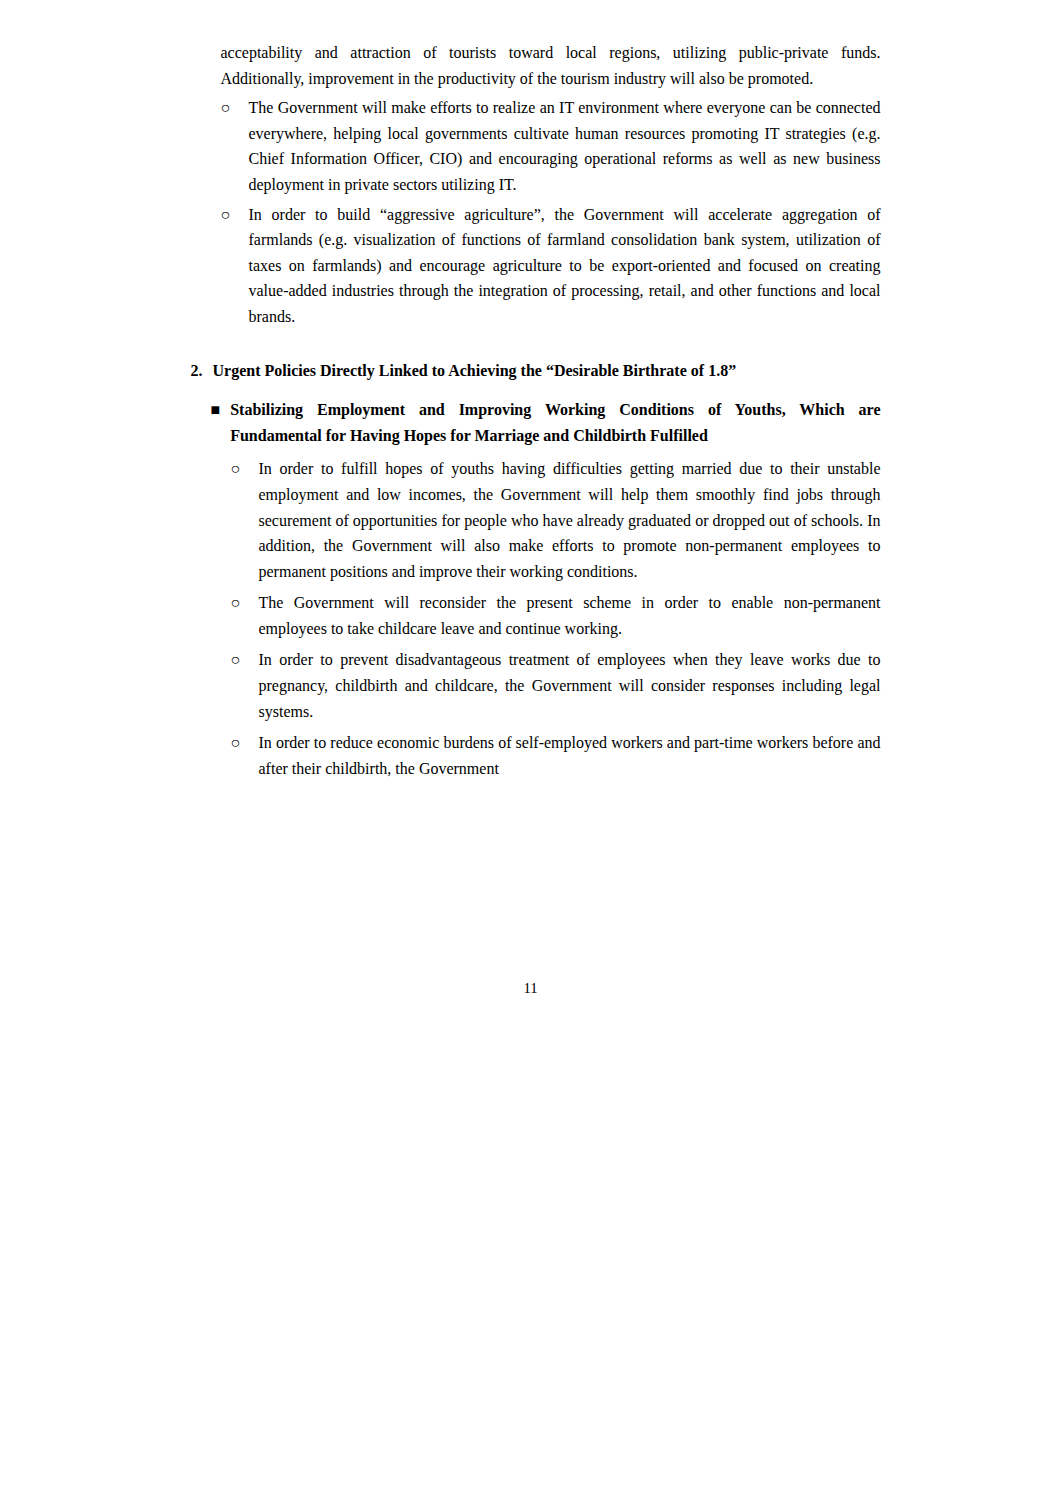acceptability and attraction of tourists toward local regions, utilizing public-private funds. Additionally, improvement in the productivity of the tourism industry will also be promoted.
The Government will make efforts to realize an IT environment where everyone can be connected everywhere, helping local governments cultivate human resources promoting IT strategies (e.g. Chief Information Officer, CIO) and encouraging operational reforms as well as new business deployment in private sectors utilizing IT.
In order to build “aggressive agriculture”, the Government will accelerate aggregation of farmlands (e.g. visualization of functions of farmland consolidation bank system, utilization of taxes on farmlands) and encourage agriculture to be export-oriented and focused on creating value-added industries through the integration of processing, retail, and other functions and local brands.
2. Urgent Policies Directly Linked to Achieving the “Desirable Birthrate of 1.8”
■ Stabilizing Employment and Improving Working Conditions of Youths, Which are Fundamental for Having Hopes for Marriage and Childbirth Fulfilled
In order to fulfill hopes of youths having difficulties getting married due to their unstable employment and low incomes, the Government will help them smoothly find jobs through securement of opportunities for people who have already graduated or dropped out of schools. In addition, the Government will also make efforts to promote non-permanent employees to permanent positions and improve their working conditions.
The Government will reconsider the present scheme in order to enable non-permanent employees to take childcare leave and continue working.
In order to prevent disadvantageous treatment of employees when they leave works due to pregnancy, childbirth and childcare, the Government will consider responses including legal systems.
In order to reduce economic burdens of self-employed workers and part-time workers before and after their childbirth, the Government
11